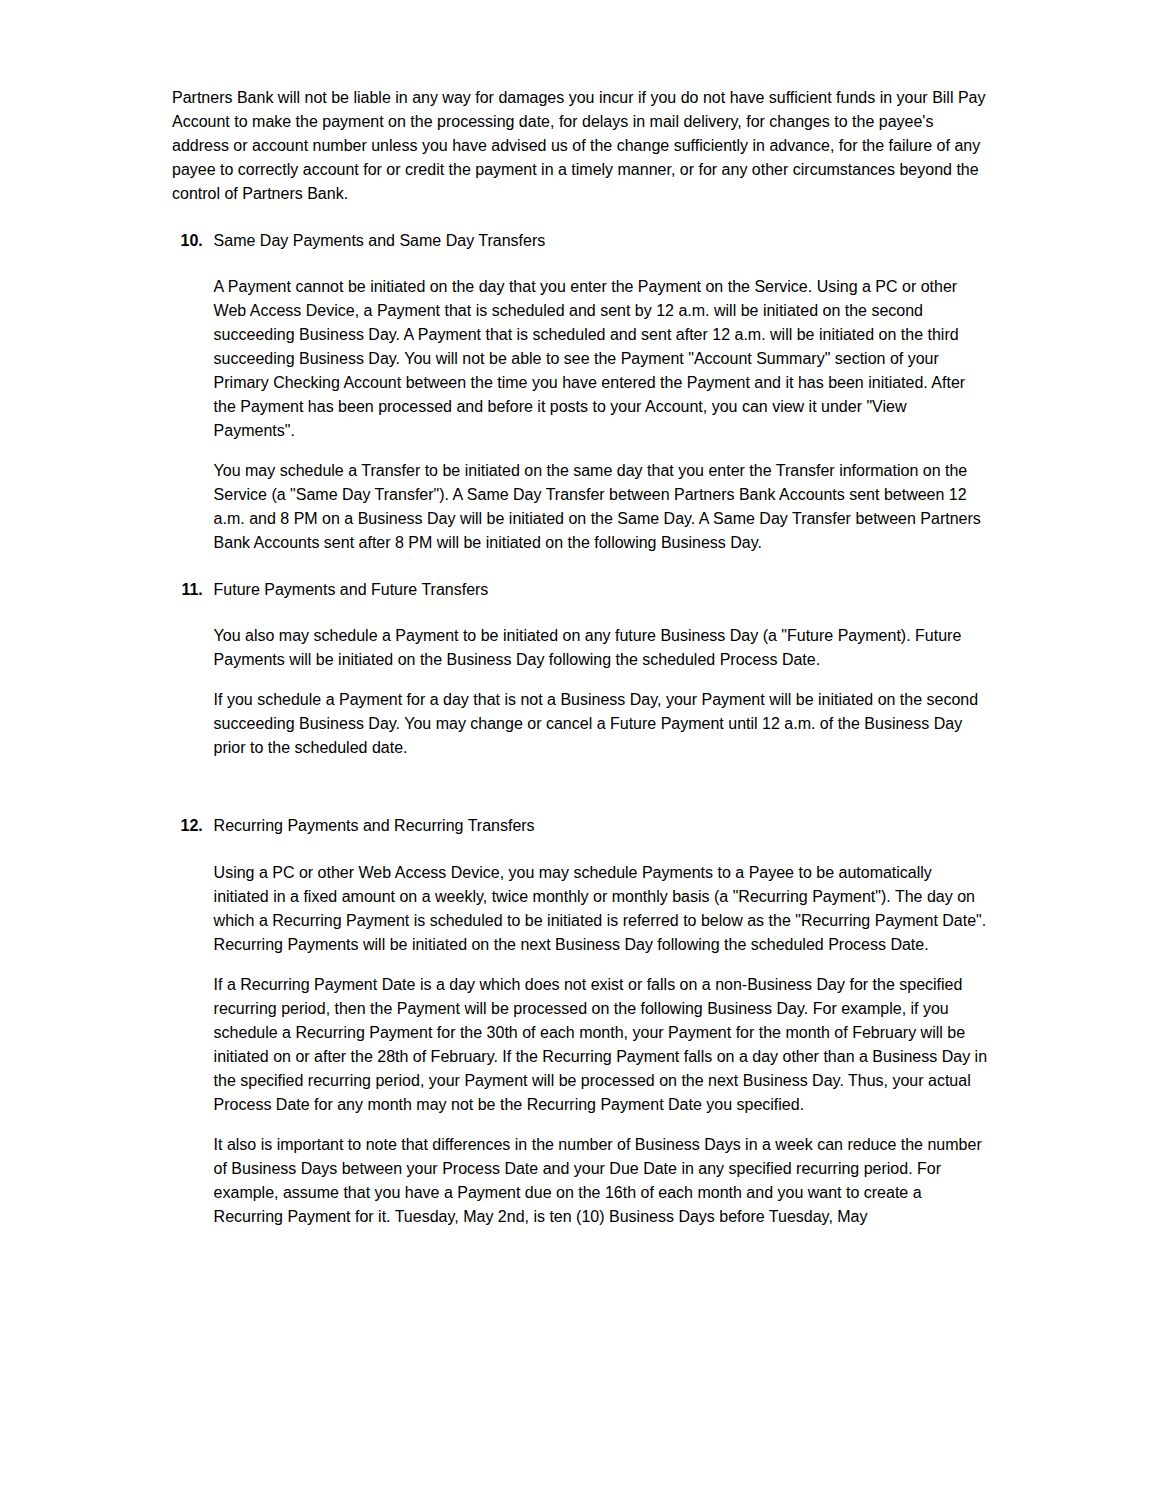Partners Bank will not be liable in any way for damages you incur if you do not have sufficient funds in your Bill Pay Account to make the payment on the processing date, for delays in mail delivery, for changes to the payee's address or account number unless you have advised us of the change sufficiently in advance, for the failure of any payee to correctly account for or credit the payment in a timely manner, or for any other circumstances beyond the control of Partners Bank.
Same Day Payments and Same Day Transfers
A Payment cannot be initiated on the day that you enter the Payment on the Service. Using a PC or other Web Access Device, a Payment that is scheduled and sent by 12 a.m. will be initiated on the second succeeding Business Day. A Payment that is scheduled and sent after 12 a.m. will be initiated on the third succeeding Business Day. You will not be able to see the Payment "Account Summary" section of your Primary Checking Account between the time you have entered the Payment and it has been initiated. After the Payment has been processed and before it posts to your Account, you can view it under "View Payments".
You may schedule a Transfer to be initiated on the same day that you enter the Transfer information on the Service (a "Same Day Transfer"). A Same Day Transfer between Partners Bank Accounts sent between 12 a.m. and 8 PM on a Business Day will be initiated on the Same Day. A Same Day Transfer between Partners Bank Accounts sent after 8 PM will be initiated on the following Business Day.
Future Payments and Future Transfers
You also may schedule a Payment to be initiated on any future Business Day (a "Future Payment). Future Payments will be initiated on the Business Day following the scheduled Process Date.
If you schedule a Payment for a day that is not a Business Day, your Payment will be initiated on the second succeeding Business Day. You may change or cancel a Future Payment until 12 a.m. of the Business Day prior to the scheduled date.
Recurring Payments and Recurring Transfers
Using a PC or other Web Access Device, you may schedule Payments to a Payee to be automatically initiated in a fixed amount on a weekly, twice monthly or monthly basis (a "Recurring Payment"). The day on which a Recurring Payment is scheduled to be initiated is referred to below as the "Recurring Payment Date". Recurring Payments will be initiated on the next Business Day following the scheduled Process Date.
If a Recurring Payment Date is a day which does not exist or falls on a non-Business Day for the specified recurring period, then the Payment will be processed on the following Business Day. For example, if you schedule a Recurring Payment for the 30th of each month, your Payment for the month of February will be initiated on or after the 28th of February. If the Recurring Payment falls on a day other than a Business Day in the specified recurring period, your Payment will be processed on the next Business Day. Thus, your actual Process Date for any month may not be the Recurring Payment Date you specified.
It also is important to note that differences in the number of Business Days in a week can reduce the number of Business Days between your Process Date and your Due Date in any specified recurring period. For example, assume that you have a Payment due on the 16th of each month and you want to create a Recurring Payment for it. Tuesday, May 2nd, is ten (10) Business Days before Tuesday, May